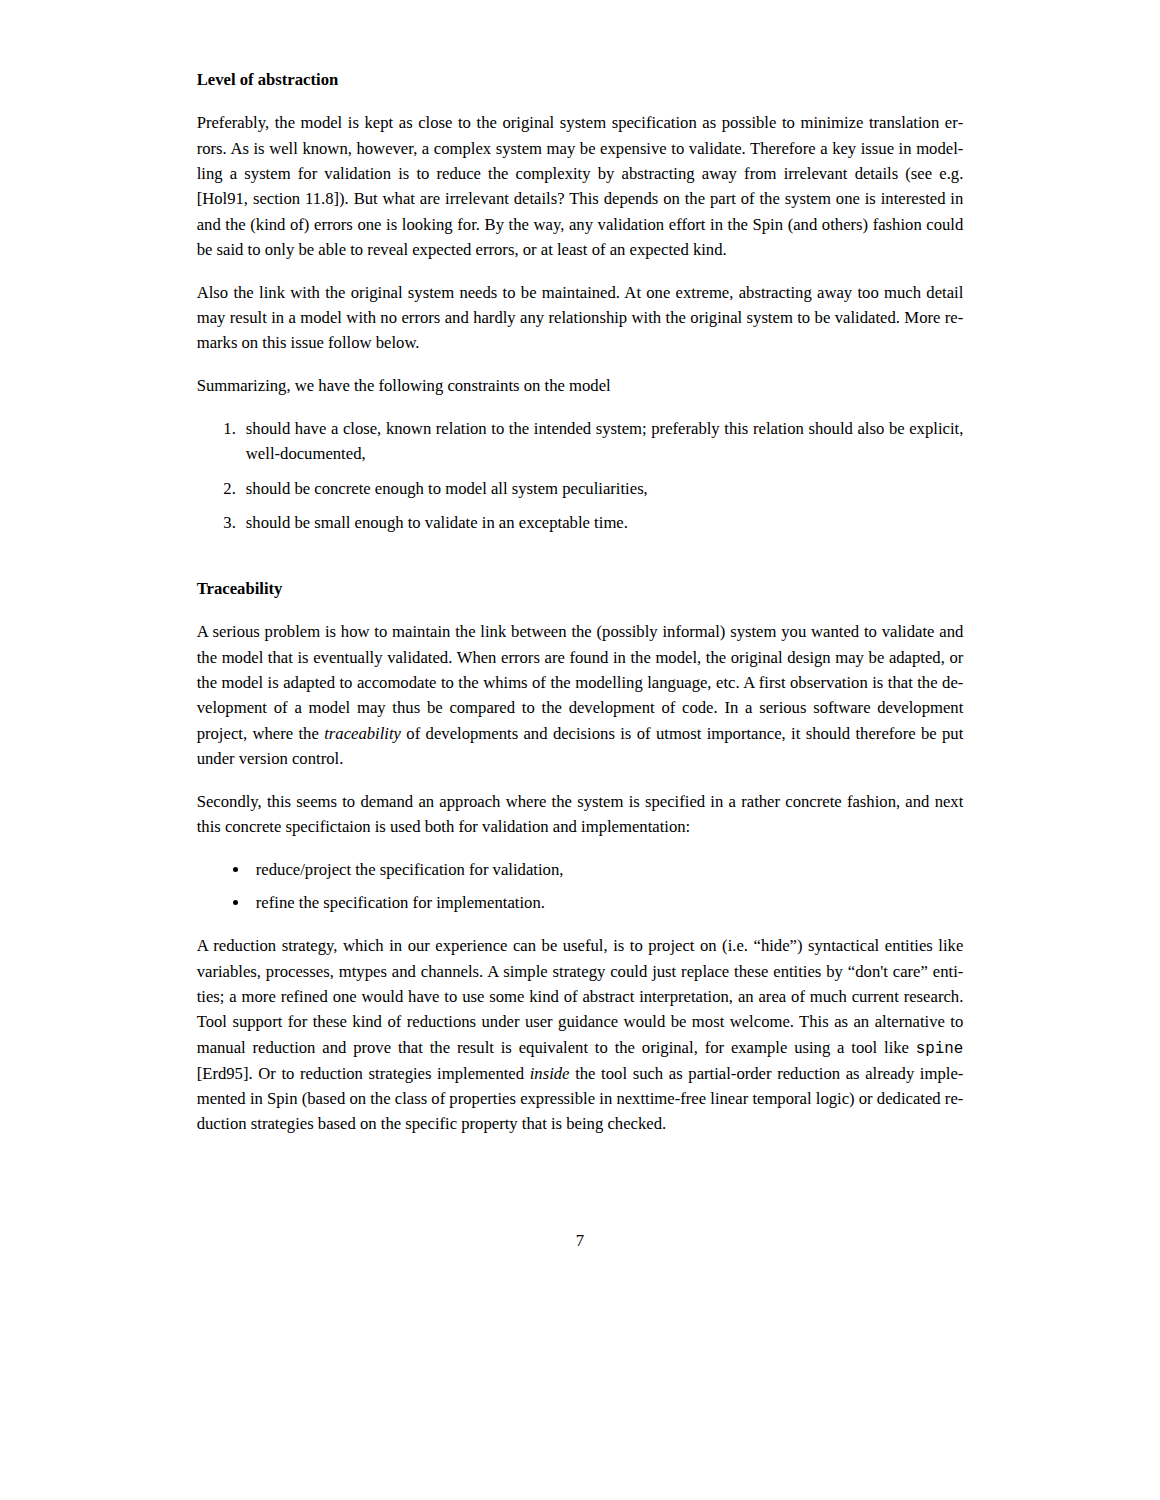Level of abstraction
Preferably, the model is kept as close to the original system specification as possible to minimize translation errors. As is well known, however, a complex system may be expensive to validate. Therefore a key issue in modelling a system for validation is to reduce the complexity by abstracting away from irrelevant details (see e.g. [Hol91, section 11.8]). But what are irrelevant details? This depends on the part of the system one is interested in and the (kind of) errors one is looking for. By the way, any validation effort in the Spin (and others) fashion could be said to only be able to reveal expected errors, or at least of an expected kind.
Also the link with the original system needs to be maintained. At one extreme, abstracting away too much detail may result in a model with no errors and hardly any relationship with the original system to be validated. More remarks on this issue follow below.
Summarizing, we have the following constraints on the model
should have a close, known relation to the intended system; preferably this relation should also be explicit, well-documented,
should be concrete enough to model all system peculiarities,
should be small enough to validate in an exceptable time.
Traceability
A serious problem is how to maintain the link between the (possibly informal) system you wanted to validate and the model that is eventually validated. When errors are found in the model, the original design may be adapted, or the model is adapted to accomodate to the whims of the modelling language, etc. A first observation is that the development of a model may thus be compared to the development of code. In a serious software development project, where the traceability of developments and decisions is of utmost importance, it should therefore be put under version control.
Secondly, this seems to demand an approach where the system is specified in a rather concrete fashion, and next this concrete specifictaion is used both for validation and implementation:
reduce/project the specification for validation,
refine the specification for implementation.
A reduction strategy, which in our experience can be useful, is to project on (i.e. “hide”) syntactical entities like variables, processes, mtypes and channels. A simple strategy could just replace these entities by “don't care” entities; a more refined one would have to use some kind of abstract interpretation, an area of much current research. Tool support for these kind of reductions under user guidance would be most welcome. This as an alternative to manual reduction and prove that the result is equivalent to the original, for example using a tool like spine [Erd95]. Or to reduction strategies implemented inside the tool such as partial-order reduction as already implemented in Spin (based on the class of properties expressible in nexttime-free linear temporal logic) or dedicated reduction strategies based on the specific property that is being checked.
7